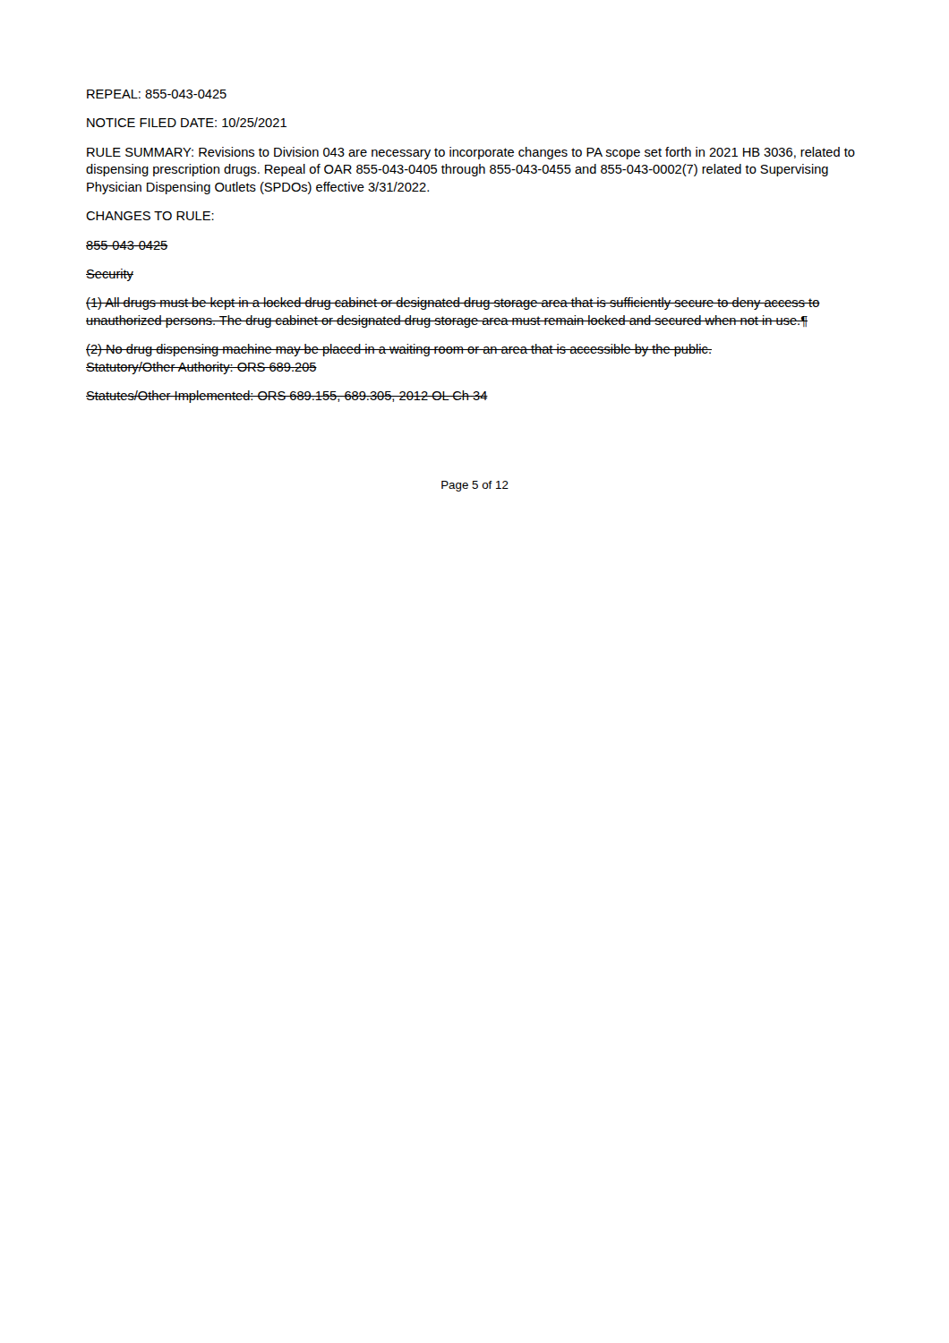REPEAL: 855-043-0425
NOTICE FILED DATE: 10/25/2021
RULE SUMMARY: Revisions to Division 043 are necessary to incorporate changes to PA scope set forth in 2021 HB 3036, related to dispensing prescription drugs. Repeal of OAR 855-043-0405 through 855-043-0455 and 855-043-0002(7) related to Supervising Physician Dispensing Outlets (SPDOs) effective 3/31/2022.
CHANGES TO RULE:
855-043-0425
Security
(1) All drugs must be kept in a locked drug cabinet or designated drug storage area that is sufficiently secure to deny access to unauthorized persons. The drug cabinet or designated drug storage area must remain locked and secured when not in use.¶
(2) No drug dispensing machine may be placed in a waiting room or an area that is accessible by the public.
Statutory/Other Authority: ORS 689.205
Statutes/Other Implemented: ORS 689.155, 689.305, 2012 OL Ch 34
Page 5 of 12